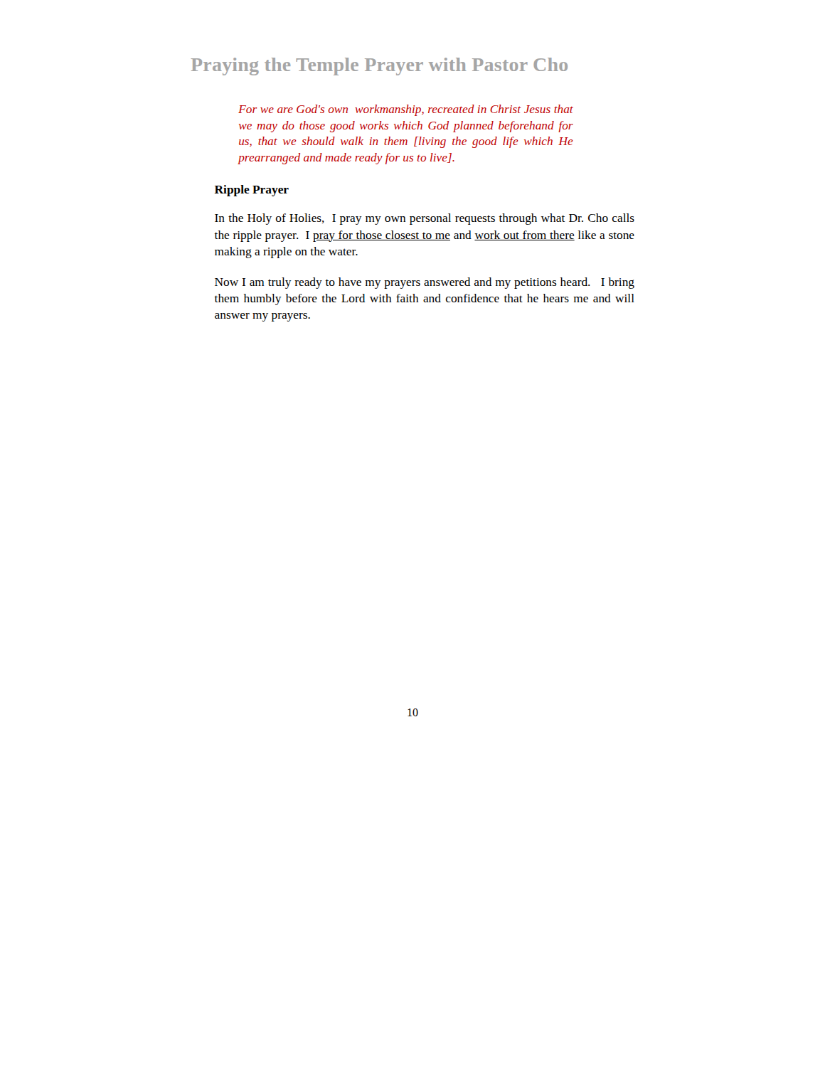Praying the Temple Prayer with Pastor Cho
For we are God's own workmanship, recreated in Christ Jesus that we may do those good works which God planned beforehand for us, that we should walk in them [living the good life which He prearranged and made ready for us to live].
Ripple Prayer
In the Holy of Holies, I pray my own personal requests through what Dr. Cho calls the ripple prayer. I pray for those closest to me and work out from there like a stone making a ripple on the water.
Now I am truly ready to have my prayers answered and my petitions heard. I bring them humbly before the Lord with faith and confidence that he hears me and will answer my prayers.
10